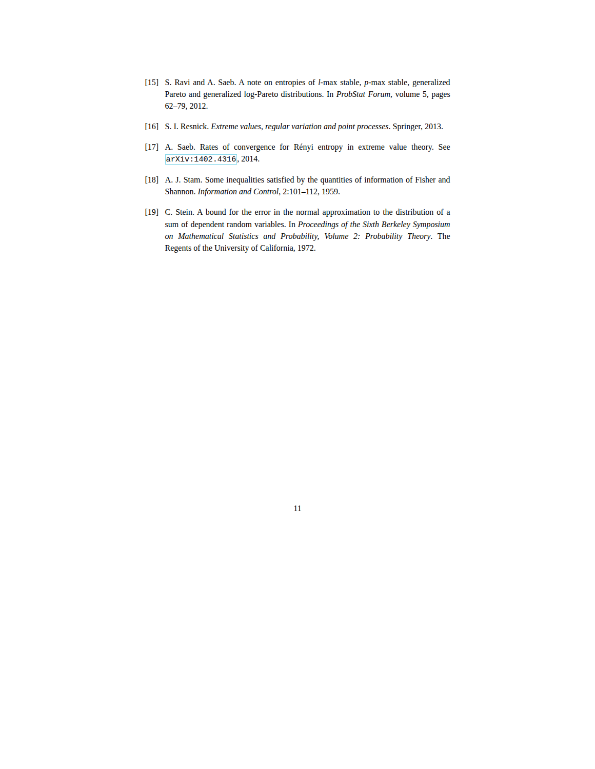[15] S. Ravi and A. Saeb. A note on entropies of l-max stable, p-max stable, generalized Pareto and generalized log-Pareto distributions. In ProbStat Forum, volume 5, pages 62–79, 2012.
[16] S. I. Resnick. Extreme values, regular variation and point processes. Springer, 2013.
[17] A. Saeb. Rates of convergence for Rényi entropy in extreme value theory. See arXiv:1402.4316, 2014.
[18] A. J. Stam. Some inequalities satisfied by the quantities of information of Fisher and Shannon. Information and Control, 2:101–112, 1959.
[19] C. Stein. A bound for the error in the normal approximation to the distribution of a sum of dependent random variables. In Proceedings of the Sixth Berkeley Symposium on Mathematical Statistics and Probability, Volume 2: Probability Theory. The Regents of the University of California, 1972.
11